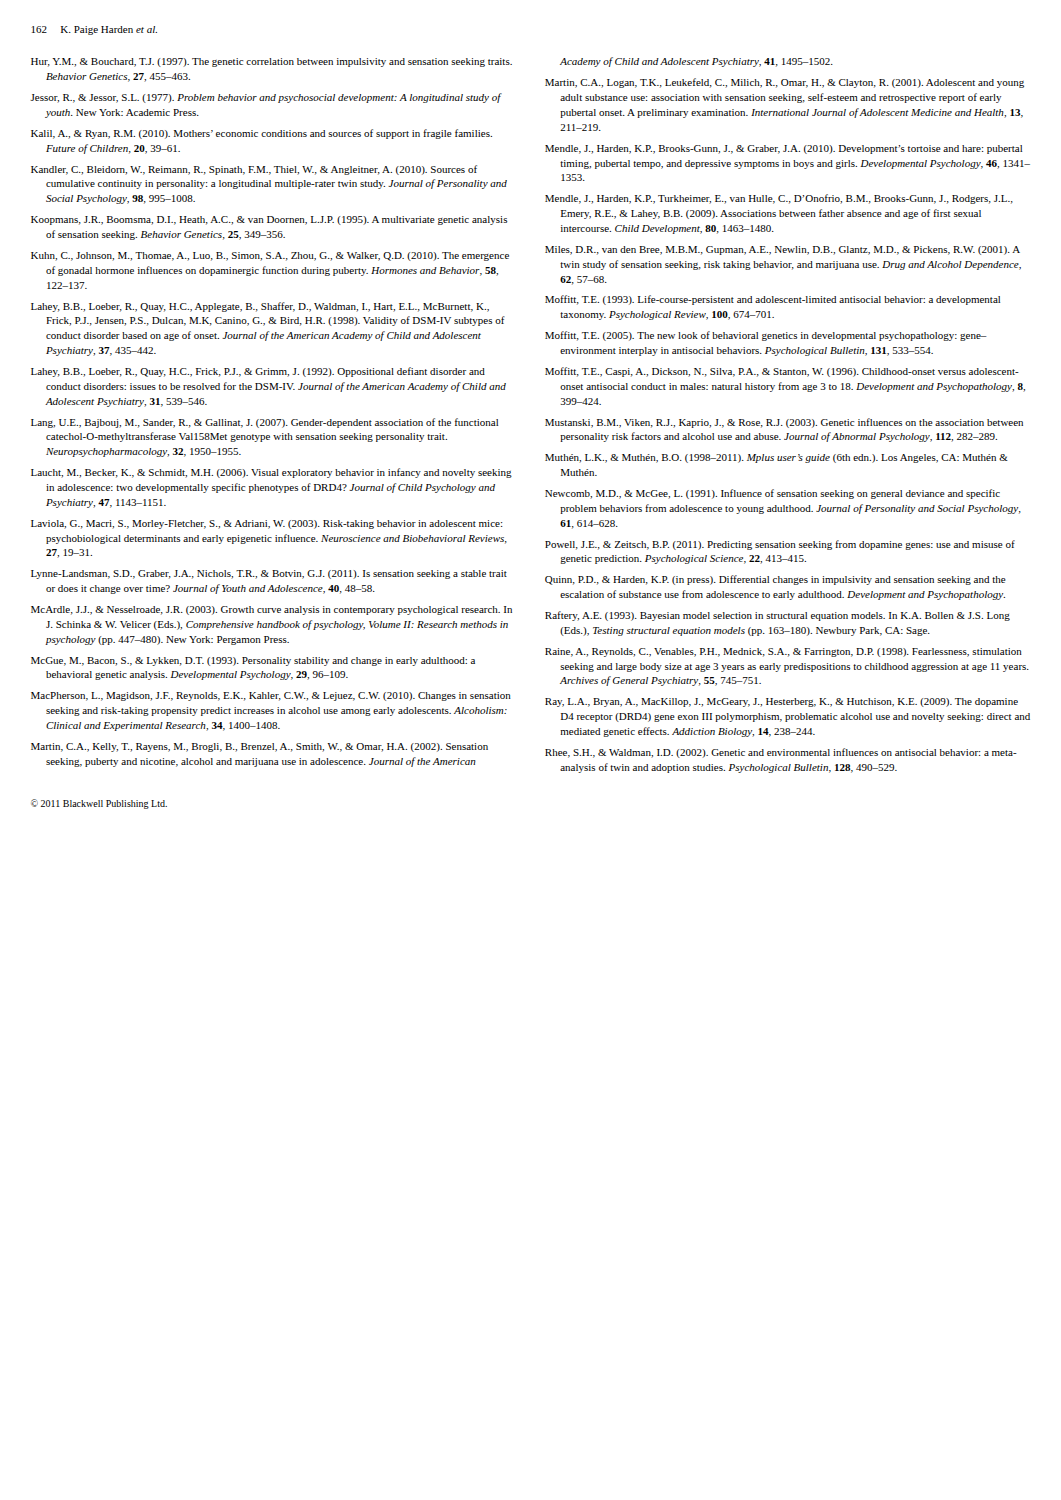162 K. Paige Harden et al.
Hur, Y.M., & Bouchard, T.J. (1997). The genetic correlation between impulsivity and sensation seeking traits. Behavior Genetics, 27, 455–463.
Jessor, R., & Jessor, S.L. (1977). Problem behavior and psychosocial development: A longitudinal study of youth. New York: Academic Press.
Kalil, A., & Ryan, R.M. (2010). Mothers’ economic conditions and sources of support in fragile families. Future of Children, 20, 39–61.
Kandler, C., Bleidorn, W., Reimann, R., Spinath, F.M., Thiel, W., & Angleitner, A. (2010). Sources of cumulative continuity in personality: a longitudinal multiple-rater twin study. Journal of Personality and Social Psychology, 98, 995–1008.
Koopmans, J.R., Boomsma, D.I., Heath, A.C., & van Doornen, L.J.P. (1995). A multivariate genetic analysis of sensation seeking. Behavior Genetics, 25, 349–356.
Kuhn, C., Johnson, M., Thomae, A., Luo, B., Simon, S.A., Zhou, G., & Walker, Q.D. (2010). The emergence of gonadal hormone influences on dopaminergic function during puberty. Hormones and Behavior, 58, 122–137.
Lahey, B.B., Loeber, R., Quay, H.C., Applegate, B., Shaffer, D., Waldman, I., Hart, E.L., McBurnett, K., Frick, P.J., Jensen, P.S., Dulcan, M.K, Canino, G., & Bird, H.R. (1998). Validity of DSM-IV subtypes of conduct disorder based on age of onset. Journal of the American Academy of Child and Adolescent Psychiatry, 37, 435–442.
Lahey, B.B., Loeber, R., Quay, H.C., Frick, P.J., & Grimm, J. (1992). Oppositional defiant disorder and conduct disorders: issues to be resolved for the DSM-IV. Journal of the American Academy of Child and Adolescent Psychiatry, 31, 539–546.
Lang, U.E., Bajbouj, M., Sander, R., & Gallinat, J. (2007). Gender-dependent association of the functional catechol-O-methyltransferase Val158Met genotype with sensation seeking personality trait. Neuropsychopharmacology, 32, 1950–1955.
Laucht, M., Becker, K., & Schmidt, M.H. (2006). Visual exploratory behavior in infancy and novelty seeking in adolescence: two developmentally specific phenotypes of DRD4? Journal of Child Psychology and Psychiatry, 47, 1143–1151.
Laviola, G., Macri, S., Morley-Fletcher, S., & Adriani, W. (2003). Risk-taking behavior in adolescent mice: psychobiological determinants and early epigenetic influence. Neuroscience and Biobehavioral Reviews, 27, 19–31.
Lynne-Landsman, S.D., Graber, J.A., Nichols, T.R., & Botvin, G.J. (2011). Is sensation seeking a stable trait or does it change over time? Journal of Youth and Adolescence, 40, 48–58.
McArdle, J.J., & Nesselroade, J.R. (2003). Growth curve analysis in contemporary psychological research. In J. Schinka & W. Velicer (Eds.), Comprehensive handbook of psychology, Volume II: Research methods in psychology (pp. 447–480). New York: Pergamon Press.
McGue, M., Bacon, S., & Lykken, D.T. (1993). Personality stability and change in early adulthood: a behavioral genetic analysis. Developmental Psychology, 29, 96–109.
MacPherson, L., Magidson, J.F., Reynolds, E.K., Kahler, C.W., & Lejuez, C.W. (2010). Changes in sensation seeking and risk-taking propensity predict increases in alcohol use among early adolescents. Alcoholism: Clinical and Experimental Research, 34, 1400–1408.
Martin, C.A., Kelly, T., Rayens, M., Brogli, B., Brenzel, A., Smith, W., & Omar, H.A. (2002). Sensation seeking, puberty and nicotine, alcohol and marijuana use in adolescence. Journal of the American Academy of Child and Adolescent Psychiatry, 41, 1495–1502.
Martin, C.A., Logan, T.K., Leukefeld, C., Milich, R., Omar, H., & Clayton, R. (2001). Adolescent and young adult substance use: association with sensation seeking, self-esteem and retrospective report of early pubertal onset. A preliminary examination. International Journal of Adolescent Medicine and Health, 13, 211–219.
Mendle, J., Harden, K.P., Brooks-Gunn, J., & Graber, J.A. (2010). Development’s tortoise and hare: pubertal timing, pubertal tempo, and depressive symptoms in boys and girls. Developmental Psychology, 46, 1341–1353.
Mendle, J., Harden, K.P., Turkheimer, E., van Hulle, C., D’Onofrio, B.M., Brooks-Gunn, J., Rodgers, J.L., Emery, R.E., & Lahey, B.B. (2009). Associations between father absence and age of first sexual intercourse. Child Development, 80, 1463–1480.
Miles, D.R., van den Bree, M.B.M., Gupman, A.E., Newlin, D.B., Glantz, M.D., & Pickens, R.W. (2001). A twin study of sensation seeking, risk taking behavior, and marijuana use. Drug and Alcohol Dependence, 62, 57–68.
Moffitt, T.E. (1993). Life-course-persistent and adolescent-limited antisocial behavior: a developmental taxonomy. Psychological Review, 100, 674–701.
Moffitt, T.E. (2005). The new look of behavioral genetics in developmental psychopathology: gene–environment interplay in antisocial behaviors. Psychological Bulletin, 131, 533–554.
Moffitt, T.E., Caspi, A., Dickson, N., Silva, P.A., & Stanton, W. (1996). Childhood-onset versus adolescent-onset antisocial conduct in males: natural history from age 3 to 18. Development and Psychopathology, 8, 399–424.
Mustanski, B.M., Viken, R.J., Kaprio, J., & Rose, R.J. (2003). Genetic influences on the association between personality risk factors and alcohol use and abuse. Journal of Abnormal Psychology, 112, 282–289.
Muthén, L.K., & Muthén, B.O. (1998–2011). Mplus user’s guide (6th edn.). Los Angeles, CA: Muthén & Muthén.
Newcomb, M.D., & McGee, L. (1991). Influence of sensation seeking on general deviance and specific problem behaviors from adolescence to young adulthood. Journal of Personality and Social Psychology, 61, 614–628.
Powell, J.E., & Zeitsch, B.P. (2011). Predicting sensation seeking from dopamine genes: use and misuse of genetic prediction. Psychological Science, 22, 413–415.
Quinn, P.D., & Harden, K.P. (in press). Differential changes in impulsivity and sensation seeking and the escalation of substance use from adolescence to early adulthood. Development and Psychopathology.
Raftery, A.E. (1993). Bayesian model selection in structural equation models. In K.A. Bollen & J.S. Long (Eds.), Testing structural equation models (pp. 163–180). Newbury Park, CA: Sage.
Raine, A., Reynolds, C., Venables, P.H., Mednick, S.A., & Farrington, D.P. (1998). Fearlessness, stimulation seeking and large body size at age 3 years as early predispositions to childhood aggression at age 11 years. Archives of General Psychiatry, 55, 745–751.
Ray, L.A., Bryan, A., MacKillop, J., McGeary, J., Hesterberg, K., & Hutchison, K.E. (2009). The dopamine D4 receptor (DRD4) gene exon III polymorphism, problematic alcohol use and novelty seeking: direct and mediated genetic effects. Addiction Biology, 14, 238–244.
Rhee, S.H., & Waldman, I.D. (2002). Genetic and environmental influences on antisocial behavior: a meta-analysis of twin and adoption studies. Psychological Bulletin, 128, 490–529.
© 2011 Blackwell Publishing Ltd.